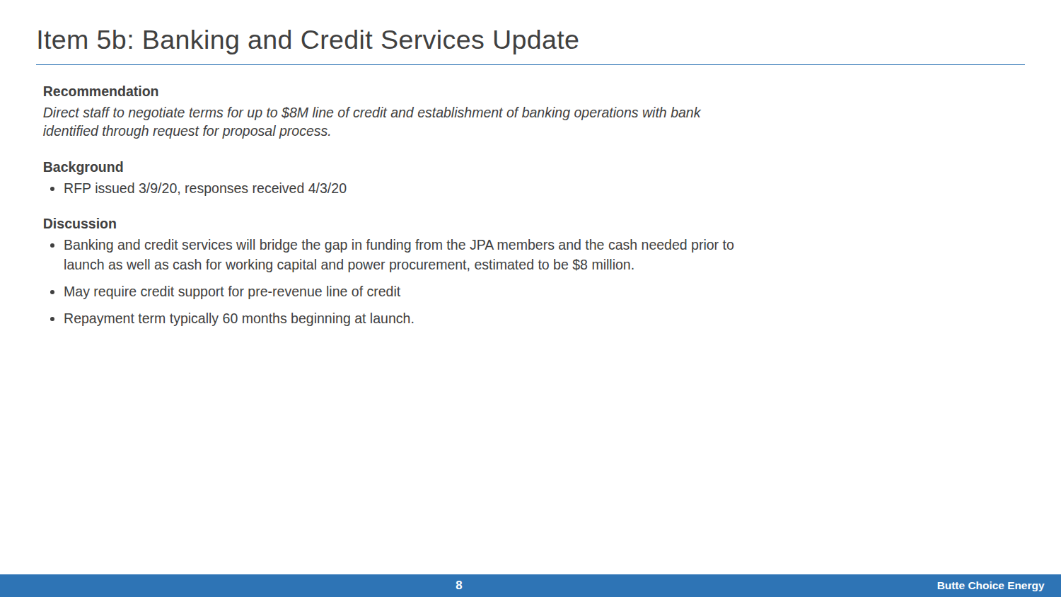Item 5b: Banking and Credit Services Update
Recommendation
Direct staff to negotiate terms for up to $8M line of credit and establishment of banking operations with bank identified through request for proposal process.
Background
RFP issued 3/9/20, responses received 4/3/20
Discussion
Banking and credit services will bridge the gap in funding from the JPA members and the cash needed prior to launch as well as cash for working capital and power procurement, estimated to be $8 million.
May require credit support for pre-revenue line of credit
Repayment term typically 60 months beginning at launch.
8 Butte Choice Energy